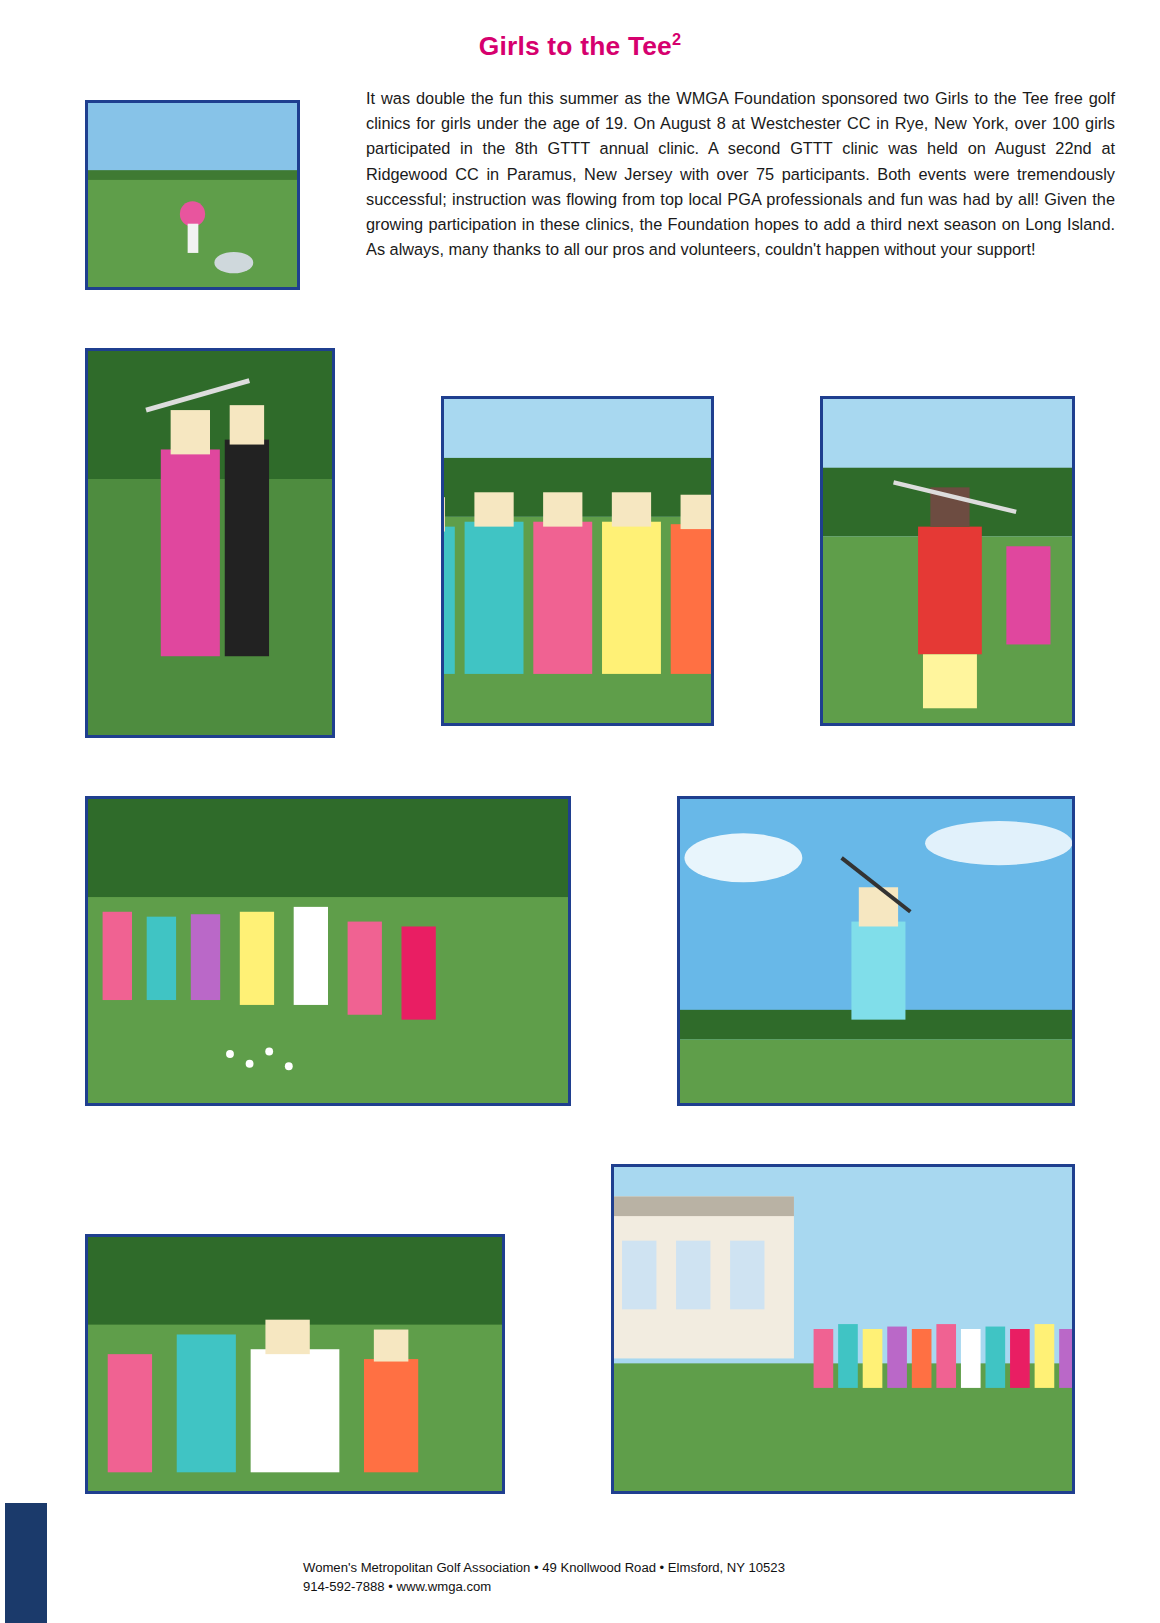Girls to the Tee2
It was double the fun this summer as the WMGA Foundation sponsored two Girls to the Tee free golf clinics for girls under the age of 19. On August 8 at Westchester CC in Rye, New York, over 100 girls participated in the 8th GTTT annual clinic. A second GTTT clinic was held on August 22nd at Ridgewood CC in Paramus, New Jersey with over 75 participants. Both events were tremendously successful; instruction was flowing from top local PGA professionals and fun was had by all! Given the growing participation in these clinics, the Foundation hopes to add a third next season on Long Island. As always, many thanks to all our pros and volunteers, couldn't happen without your support!
Women's Metropolitan Golf Association • 49 Knollwood Road • Elmsford, NY 10523
914-592-7888 • www.wmga.com